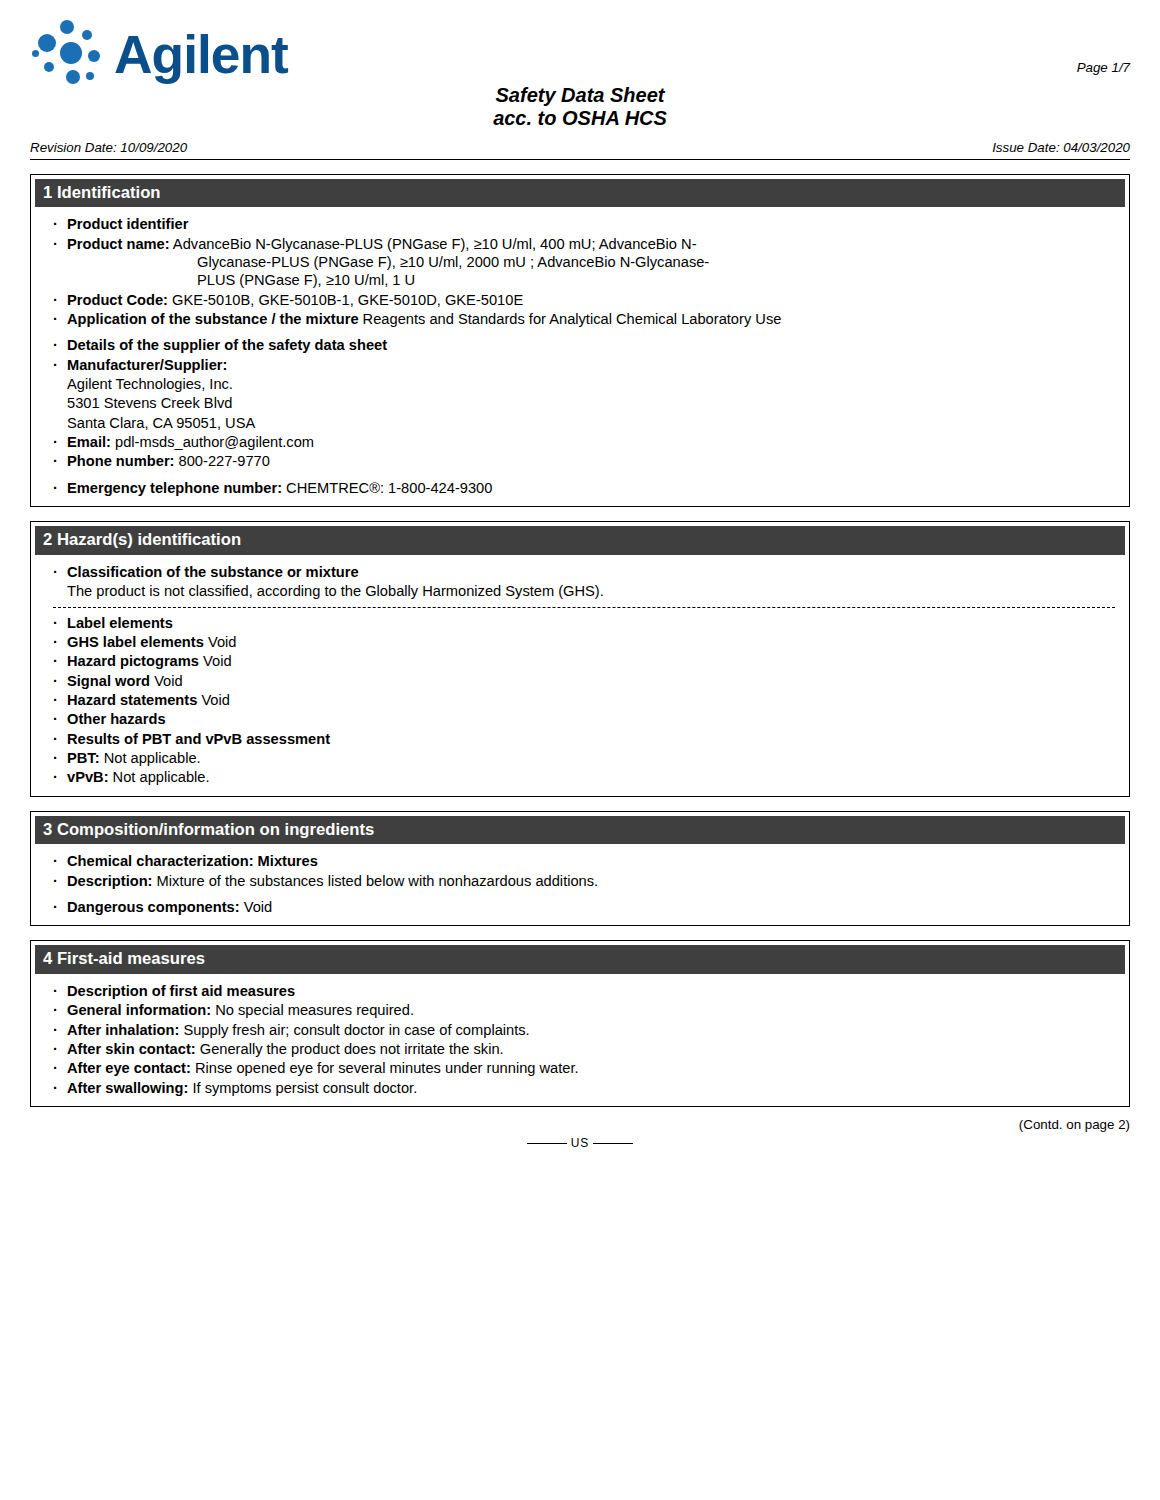Agilent
Page 1/7
Safety Data Sheet
acc. to OSHA HCS
Revision Date: 10/09/2020 Issue Date: 04/03/2020
1 Identification
Product identifier
Product name: AdvanceBio N-Glycanase-PLUS (PNGase F), ≥10 U/ml, 400 mU; AdvanceBio N- Glycanase-PLUS (PNGase F), ≥10 U/ml, 2000 mU ; AdvanceBio N-Glycanase- PLUS (PNGase F), ≥10 U/ml, 1 U
Product Code: GKE-5010B, GKE-5010B-1, GKE-5010D, GKE-5010E
Application of the substance / the mixture Reagents and Standards for Analytical Chemical Laboratory Use
Details of the supplier of the safety data sheet
Manufacturer/Supplier:
Agilent Technologies, Inc.
5301 Stevens Creek Blvd
Santa Clara, CA 95051, USA
Email: pdl-msds_author@agilent.com
Phone number: 800-227-9770
Emergency telephone number: CHEMTREC®: 1-800-424-9300
2 Hazard(s) identification
Classification of the substance or mixture
The product is not classified, according to the Globally Harmonized System (GHS).
Label elements
GHS label elements Void
Hazard pictograms Void
Signal word Void
Hazard statements Void
Other hazards
Results of PBT and vPvB assessment
PBT: Not applicable.
vPvB: Not applicable.
3 Composition/information on ingredients
Chemical characterization: Mixtures
Description: Mixture of the substances listed below with nonhazardous additions.
Dangerous components: Void
4 First-aid measures
Description of first aid measures
General information: No special measures required.
After inhalation: Supply fresh air; consult doctor in case of complaints.
After skin contact: Generally the product does not irritate the skin.
After eye contact: Rinse opened eye for several minutes under running water.
After swallowing: If symptoms persist consult doctor.
(Contd. on page 2)
US